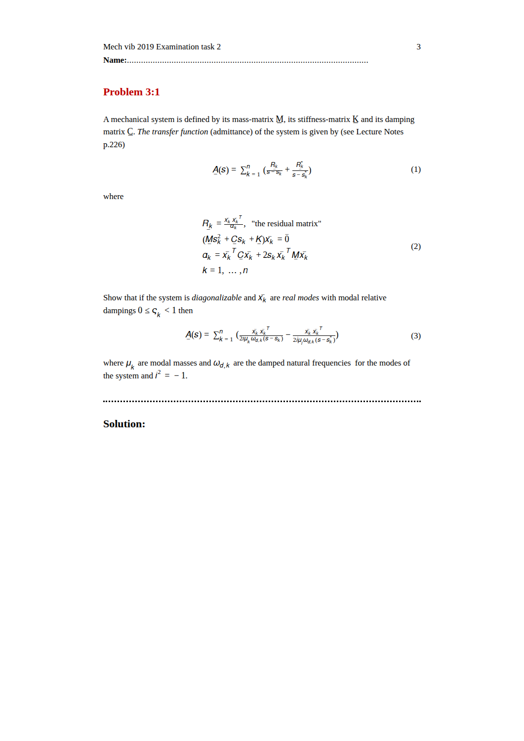Mech vib 2019 Examination task 2
3
Name:.......................................................................................................
Problem 3:1
A mechanical system is defined by its mass-matrix M̲, its stiffness-matrix K̲ and its damping matrix C̲. The transfer function (admittance) of the system is given by (see Lecture Notes p.226)
A _ (s) = ∑ k=1 n ( Rk_ s−sk + Rk*_ s−sk* )
(1)
where
Rk_ = xk¯ xk¯ T αk , "the residual matrix"
( M_ sk2 + C_ sk + K_ ) xk¯ = 0¯
αk = xk¯ T C_ xk¯ + 2 sk xk¯ T M_ xk¯
k=1,…,n
(2)
Show that if the system is diagonalizable and xk¯ are real modes with modal relative dampings 0≤ςk<1 then
A_ (s) = ∑ k=1 n ( xk¯ xk¯T 2i μk ωd,k (s−sk) − xk¯ xk¯T 2i μl ωd,k (s−sk*) )
(3)
where μk are modal masses and ωd,k are the damped natural frequencies for the modes of the system and i2=−1 .
Solution: